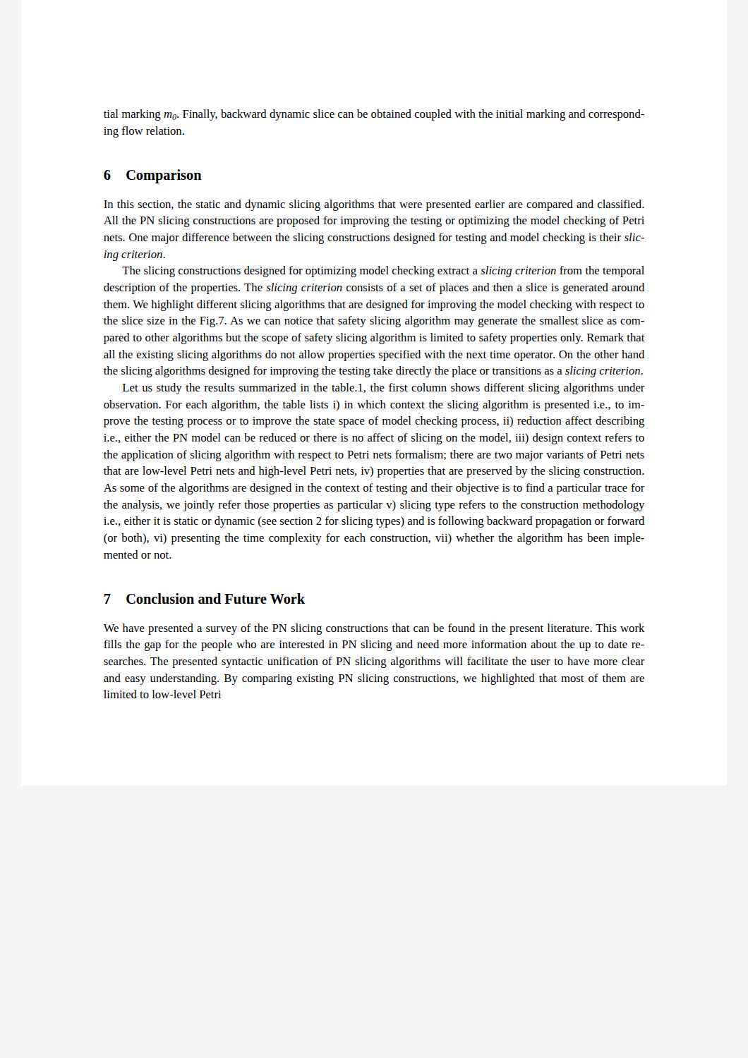tial marking m0. Finally, backward dynamic slice can be obtained coupled with the initial marking and corresponding flow relation.
6 Comparison
In this section, the static and dynamic slicing algorithms that were presented earlier are compared and classified. All the PN slicing constructions are proposed for improving the testing or optimizing the model checking of Petri nets. One major difference between the slicing constructions designed for testing and model checking is their slicing criterion.
The slicing constructions designed for optimizing model checking extract a slicing criterion from the temporal description of the properties. The slicing criterion consists of a set of places and then a slice is generated around them. We highlight different slicing algorithms that are designed for improving the model checking with respect to the slice size in the Fig.7. As we can notice that safety slicing algorithm may generate the smallest slice as compared to other algorithms but the scope of safety slicing algorithm is limited to safety properties only. Remark that all the existing slicing algorithms do not allow properties specified with the next time operator. On the other hand the slicing algorithms designed for improving the testing take directly the place or transitions as a slicing criterion.
Let us study the results summarized in the table.1, the first column shows different slicing algorithms under observation. For each algorithm, the table lists i) in which context the slicing algorithm is presented i.e., to improve the testing process or to improve the state space of model checking process, ii) reduction affect describing i.e., either the PN model can be reduced or there is no affect of slicing on the model, iii) design context refers to the application of slicing algorithm with respect to Petri nets formalism; there are two major variants of Petri nets that are low-level Petri nets and high-level Petri nets, iv) properties that are preserved by the slicing construction. As some of the algorithms are designed in the context of testing and their objective is to find a particular trace for the analysis, we jointly refer those properties as particular v) slicing type refers to the construction methodology i.e., either it is static or dynamic (see section 2 for slicing types) and is following backward propagation or forward (or both), vi) presenting the time complexity for each construction, vii) whether the algorithm has been implemented or not.
7 Conclusion and Future Work
We have presented a survey of the PN slicing constructions that can be found in the present literature. This work fills the gap for the people who are interested in PN slicing and need more information about the up to date researches. The presented syntactic unification of PN slicing algorithms will facilitate the user to have more clear and easy understanding. By comparing existing PN slicing constructions, we highlighted that most of them are limited to low-level Petri